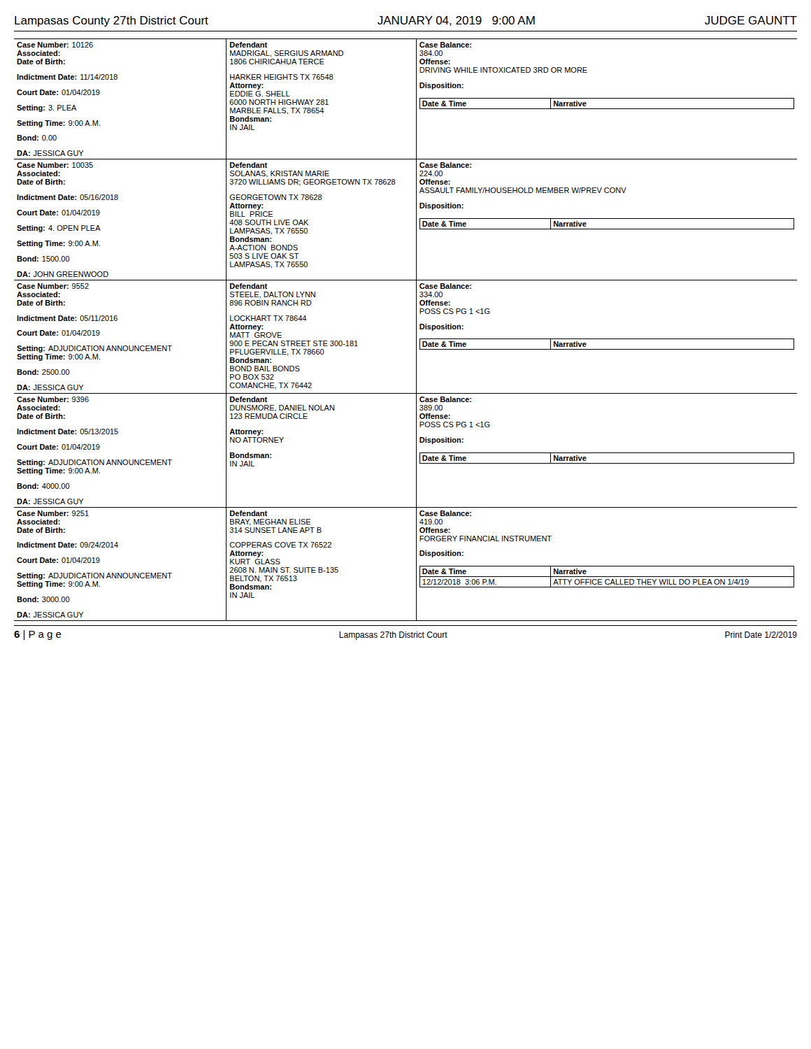Lampasas County 27th District Court
JANUARY 04, 2019 9:00 AM
JUDGE GAUNTT
| Case Number: 10126 Associated: Date of Birth: Indictment Date: 11/14/2018 Court Date: 01/04/2019 Setting: 3. PLEA Setting Time: 9:00 A.M. Bond: 0.00 DA: JESSICA GUY | Defendant MADRIGAL, SERGIUS ARMAND 1806 CHIRICAHUA TERCE HARKER HEIGHTS TX 76548 Attorney: EDDIE G. SHELL 6000 NORTH HIGHWAY 281 MARBLE FALLS, TX 78654 Bondsman: IN JAIL | Case Balance: 384.00 Offense: DRIVING WHILE INTOXICATED 3RD OR MORE Disposition: / Date & Time / Narrative / / --- / --- / |
| Case Number: 10035 Associated: Date of Birth: Indictment Date: 05/16/2018 Court Date: 01/04/2019 Setting: 4. OPEN PLEA Setting Time: 9:00 A.M. Bond: 1500.00 DA: JOHN GREENWOOD | Defendant SOLANAS, KRISTAN MARIE 3720 WILLIAMS DR; GEORGETOWN TX 78628 GEORGETOWN TX 78628 Attorney: BILL PRICE 408 SOUTH LIVE OAK LAMPASAS, TX 76550 Bondsman: A-ACTION BONDS 503 S LIVE OAK ST LAMPASAS, TX 76550 | Case Balance: 224.00 Offense: ASSAULT FAMILY/HOUSEHOLD MEMBER W/PREV CONV Disposition: / Date & Time / Narrative / / --- / --- / |
| Case Number: 9552 Associated: Date of Birth: Indictment Date: 05/11/2016 Court Date: 01/04/2019 Setting: ADJUDICATION ANNOUNCEMENT Setting Time: 9:00 A.M. Bond: 2500.00 DA: JESSICA GUY | Defendant STEELE, DALTON LYNN 896 ROBIN RANCH RD LOCKHART TX 78644 Attorney: MATT GROVE 900 E PECAN STREET STE 300-181 PFLUGERVILLE, TX 78660 Bondsman: BOND BAIL BONDS PO BOX 532 COMANCHE, TX 76442 | Case Balance: 334.00 Offense: POSS CS PG 1 <1G Disposition: / Date & Time / Narrative / / --- / --- / |
| Case Number: 9396 Associated: Date of Birth: Indictment Date: 05/13/2015 Court Date: 01/04/2019 Setting: ADJUDICATION ANNOUNCEMENT Setting Time: 9:00 A.M. Bond: 4000.00 DA: JESSICA GUY | Defendant DUNSMORE, DANIEL NOLAN 123 REMUDA CIRCLE Attorney: NO ATTORNEY Bondsman: IN JAIL | Case Balance: 389.00 Offense: POSS CS PG 1 <1G Disposition: / Date & Time / Narrative / / --- / --- / |
| Case Number: 9251 Associated: Date of Birth: Indictment Date: 09/24/2014 Court Date: 01/04/2019 Setting: ADJUDICATION ANNOUNCEMENT Setting Time: 9:00 A.M. Bond: 3000.00 DA: JESSICA GUY | Defendant BRAY, MEGHAN ELISE 314 SUNSET LANE APT B COPPERAS COVE TX 76522 Attorney: KURT GLASS 2608 N. MAIN ST. SUITE B-135 BELTON, TX 76513 Bondsman: IN JAIL | Case Balance: 419.00 Offense: FORGERY FINANCIAL INSTRUMENT Disposition: / Date & Time / Narrative / / --- / --- / / 12/12/2018 3:06 P.M. / ATTY OFFICE CALLED THEY WILL DO PLEA ON 1/4/19 / |
6 | P a g e
Lampasas 27th District Court
Print Date 1/2/2019